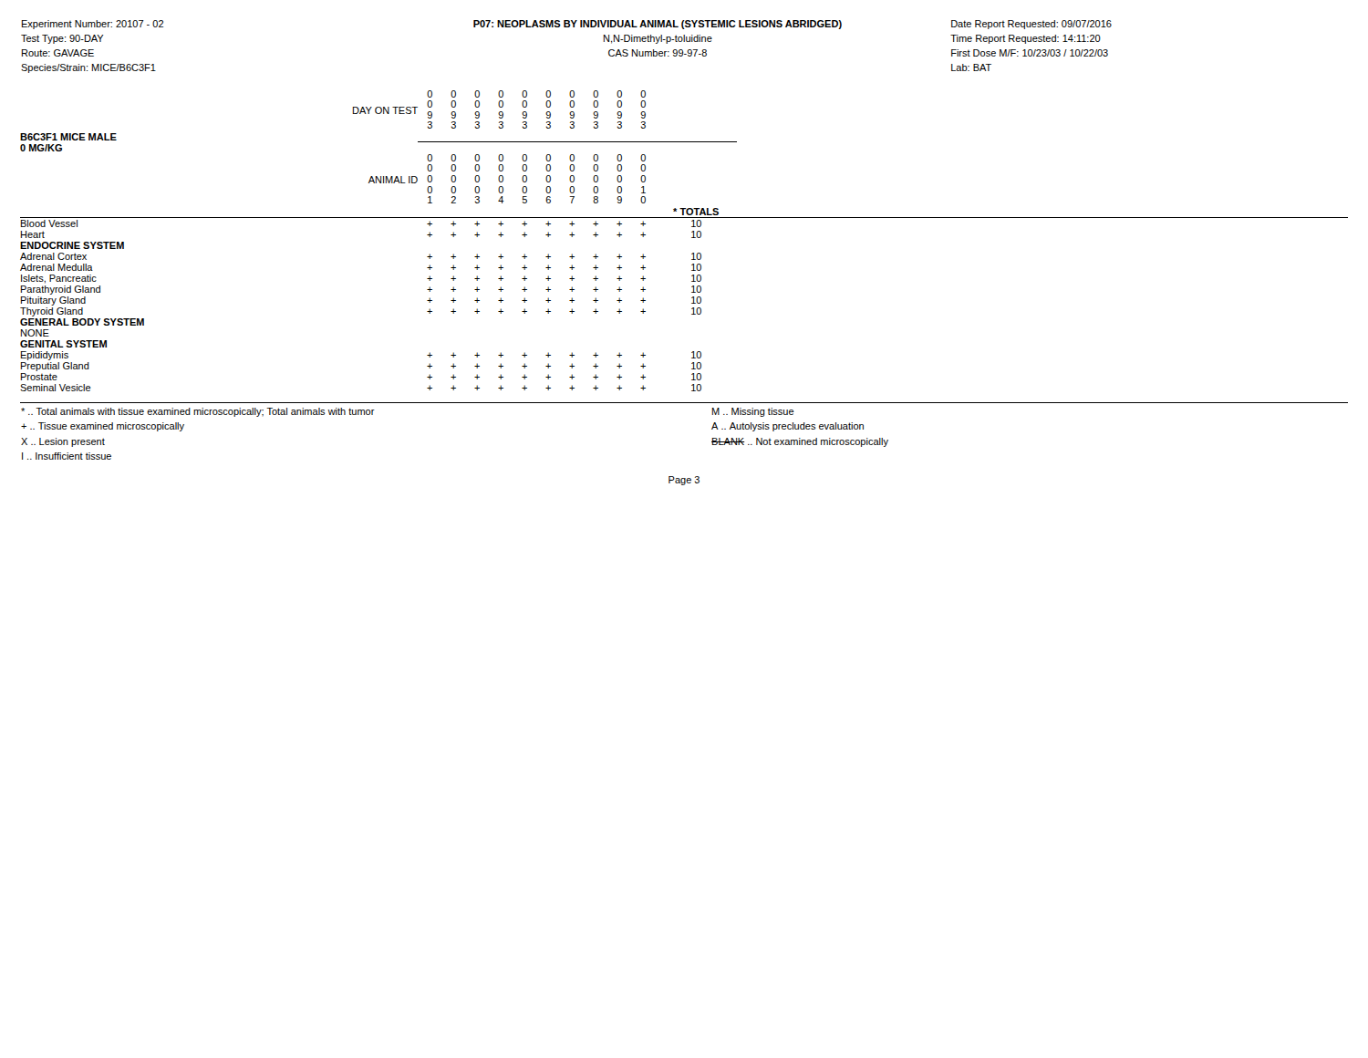| Experiment Number: 20107 - 02 Test Type: 90-DAY Route: GAVAGE Species/Strain: MICE/B6C3F1 | P07: NEOPLASMS BY INDIVIDUAL ANIMAL (SYSTEMIC LESIONS ABRIDGED) N,N-Dimethyl-p-toluidine CAS Number: 99-97-8 | Date Report Requested: 09/07/2016 Time Report Requested: 14:11:20 First Dose M/F: 10/23/03 / 10/22/03 Lab: BAT |
| DAY ON TEST | 0 0 9 3 | 0 0 9 3 | 0 0 9 3 | 0 0 9 3 | 0 0 9 3 | 0 0 9 3 | 0 0 9 3 | 0 0 9 3 | 0 0 9 3 | 0 0 9 3 | | |
| B6C3F1 MICE MALE | | | |
| 0 MG/KG | | | |
| ANIMAL ID | 0 0 0 0 1 | 0 0 0 0 2 | 0 0 0 0 3 | 0 0 0 0 4 | 0 0 0 0 5 | 0 0 0 0 6 | 0 0 0 0 7 | 0 0 0 0 8 | 0 0 0 0 9 | 0 0 0 1 0 | | |
| | | * TOTALS | |
| Blood Vessel | + | + | + | + | + | + | + | + | + | + | 10 | |
| Heart | + | + | + | + | + | + | + | + | + | + | 10 | |
| ENDOCRINE SYSTEM | | | |
| Adrenal Cortex | + | + | + | + | + | + | + | + | + | + | 10 | |
| Adrenal Medulla | + | + | + | + | + | + | + | + | + | + | 10 | |
| Islets, Pancreatic | + | + | + | + | + | + | + | + | + | + | 10 | |
| Parathyroid Gland | + | + | + | + | + | + | + | + | + | + | 10 | |
| Pituitary Gland | + | + | + | + | + | + | + | + | + | + | 10 | |
| Thyroid Gland | + | + | + | + | + | + | + | + | + | + | 10 | |
| GENERAL BODY SYSTEM | | | |
| NONE | | | |
| GENITAL SYSTEM | | | |
| Epididymis | + | + | + | + | + | + | + | + | + | + | 10 | |
| Preputial Gland | + | + | + | + | + | + | + | + | + | + | 10 | |
| Prostate | + | + | + | + | + | + | + | + | + | + | 10 | |
| Seminal Vesicle | + | + | + | + | + | + | + | + | + | + | 10 | |
| * .. Total animals with tissue examined microscopically; Total animals with tumor + .. Tissue examined microscopically X .. Lesion present I .. Insufficient tissue | M .. Missing tissue A .. Autolysis precludes evaluation BLANK .. Not examined microscopically |
Page 3